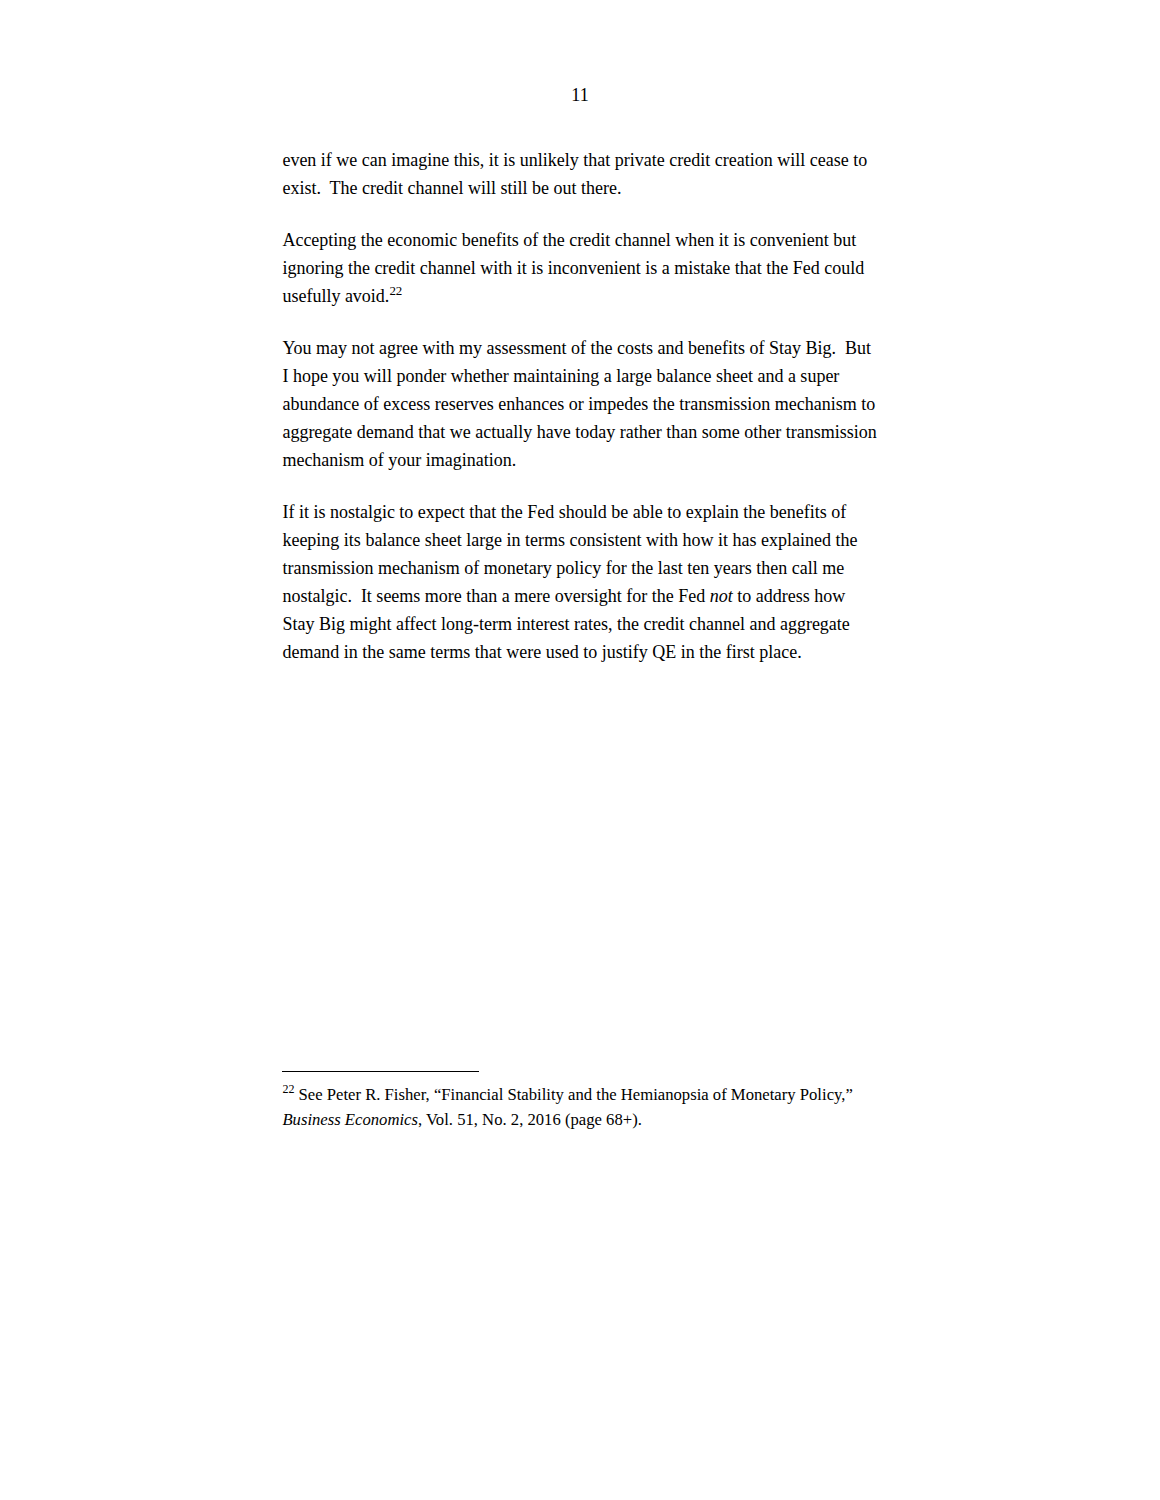11
even if we can imagine this, it is unlikely that private credit creation will cease to exist. The credit channel will still be out there.
Accepting the economic benefits of the credit channel when it is convenient but ignoring the credit channel with it is inconvenient is a mistake that the Fed could usefully avoid.22
You may not agree with my assessment of the costs and benefits of Stay Big. But I hope you will ponder whether maintaining a large balance sheet and a super abundance of excess reserves enhances or impedes the transmission mechanism to aggregate demand that we actually have today rather than some other transmission mechanism of your imagination.
If it is nostalgic to expect that the Fed should be able to explain the benefits of keeping its balance sheet large in terms consistent with how it has explained the transmission mechanism of monetary policy for the last ten years then call me nostalgic. It seems more than a mere oversight for the Fed not to address how Stay Big might affect long-term interest rates, the credit channel and aggregate demand in the same terms that were used to justify QE in the first place.
22 See Peter R. Fisher, “Financial Stability and the Hemianopsia of Monetary Policy,” Business Economics, Vol. 51, No. 2, 2016 (page 68+).